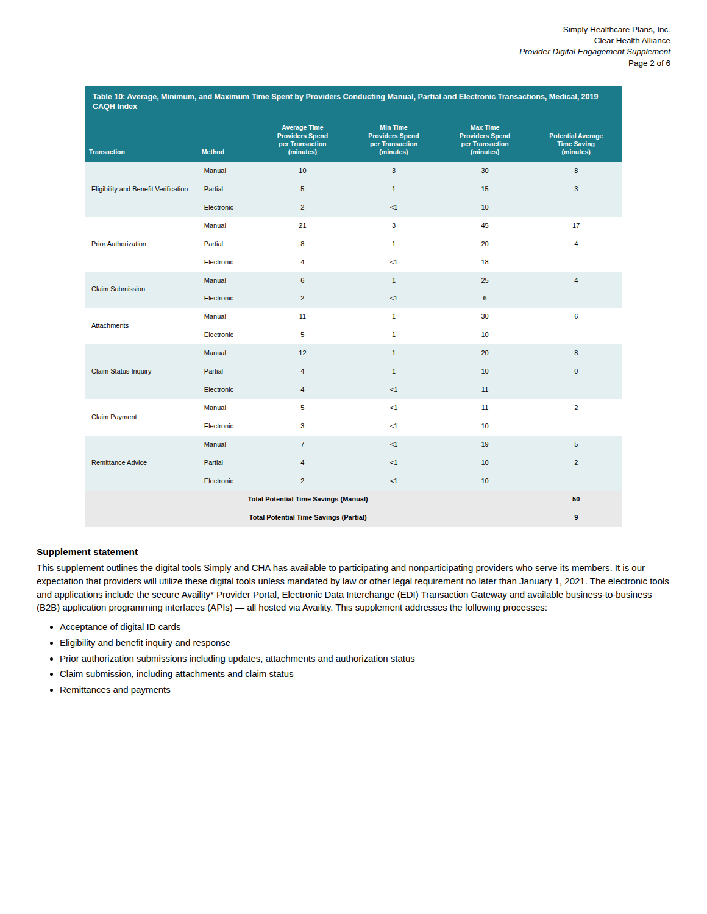Simply Healthcare Plans, Inc.
Clear Health Alliance
Provider Digital Engagement Supplement
Page 2 of 6
Table 10: Average, Minimum, and Maximum Time Spent by Providers Conducting Manual, Partial and Electronic Transactions, Medical, 2019 CAQH Index
| Transaction | Method | Average Time Providers Spend per Transaction (minutes) | Min Time Providers Spend per Transaction (minutes) | Max Time Providers Spend per Transaction (minutes) | Potential Average Time Saving (minutes) |
| --- | --- | --- | --- | --- | --- |
| Eligibility and Benefit Verification | Manual | 10 | 3 | 30 | 8 |
| Partial | 5 | 1 | 15 | 3 |
| Electronic | 2 | <1 | 10 | |
| Prior Authorization | Manual | 21 | 3 | 45 | 17 |
| Partial | 8 | 1 | 20 | 4 |
| Electronic | 4 | <1 | 18 | |
| Claim Submission | Manual | 6 | 1 | 25 | 4 |
| Electronic | 2 | <1 | 6 | |
| Attachments | Manual | 11 | 1 | 30 | 6 |
| Electronic | 5 | 1 | 10 | |
| Claim Status Inquiry | Manual | 12 | 1 | 20 | 8 |
| Partial | 4 | 1 | 10 | 0 |
| Electronic | 4 | <1 | 11 | |
| Claim Payment | Manual | 5 | <1 | 11 | 2 |
| Electronic | 3 | <1 | 10 | |
| Remittance Advice | Manual | 7 | <1 | 19 | 5 |
| Partial | 4 | <1 | 10 | 2 |
| Electronic | 2 | <1 | 10 | |
| Total Potential Time Savings (Manual) | 50 |
| Total Potential Time Savings (Partial) | 9 |
Supplement statement
This supplement outlines the digital tools Simply and CHA has available to participating and nonparticipating providers who serve its members. It is our expectation that providers will utilize these digital tools unless mandated by law or other legal requirement no later than January 1, 2021. The electronic tools and applications include the secure Availity* Provider Portal, Electronic Data Interchange (EDI) Transaction Gateway and available business-to-business (B2B) application programming interfaces (APIs) — all hosted via Availity. This supplement addresses the following processes:
Acceptance of digital ID cards
Eligibility and benefit inquiry and response
Prior authorization submissions including updates, attachments and authorization status
Claim submission, including attachments and claim status
Remittances and payments